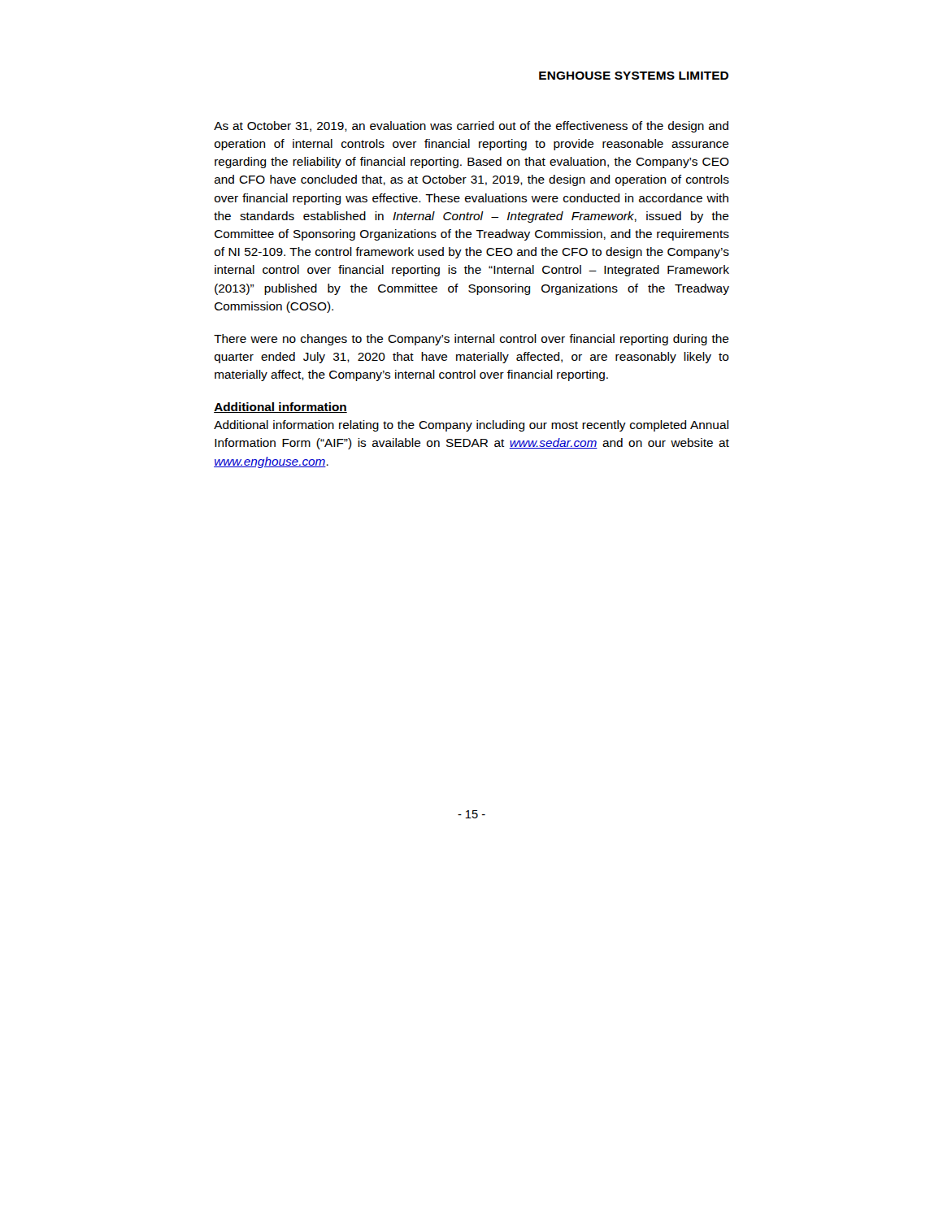ENGHOUSE SYSTEMS LIMITED
As at October 31, 2019, an evaluation was carried out of the effectiveness of the design and operation of internal controls over financial reporting to provide reasonable assurance regarding the reliability of financial reporting. Based on that evaluation, the Company’s CEO and CFO have concluded that, as at October 31, 2019, the design and operation of controls over financial reporting was effective. These evaluations were conducted in accordance with the standards established in Internal Control – Integrated Framework, issued by the Committee of Sponsoring Organizations of the Treadway Commission, and the requirements of NI 52-109. The control framework used by the CEO and the CFO to design the Company’s internal control over financial reporting is the “Internal Control – Integrated Framework (2013)” published by the Committee of Sponsoring Organizations of the Treadway Commission (COSO).
There were no changes to the Company’s internal control over financial reporting during the quarter ended July 31, 2020 that have materially affected, or are reasonably likely to materially affect, the Company’s internal control over financial reporting.
Additional information
Additional information relating to the Company including our most recently completed Annual Information Form (“AIF”) is available on SEDAR at www.sedar.com and on our website at www.enghouse.com.
- 15 -